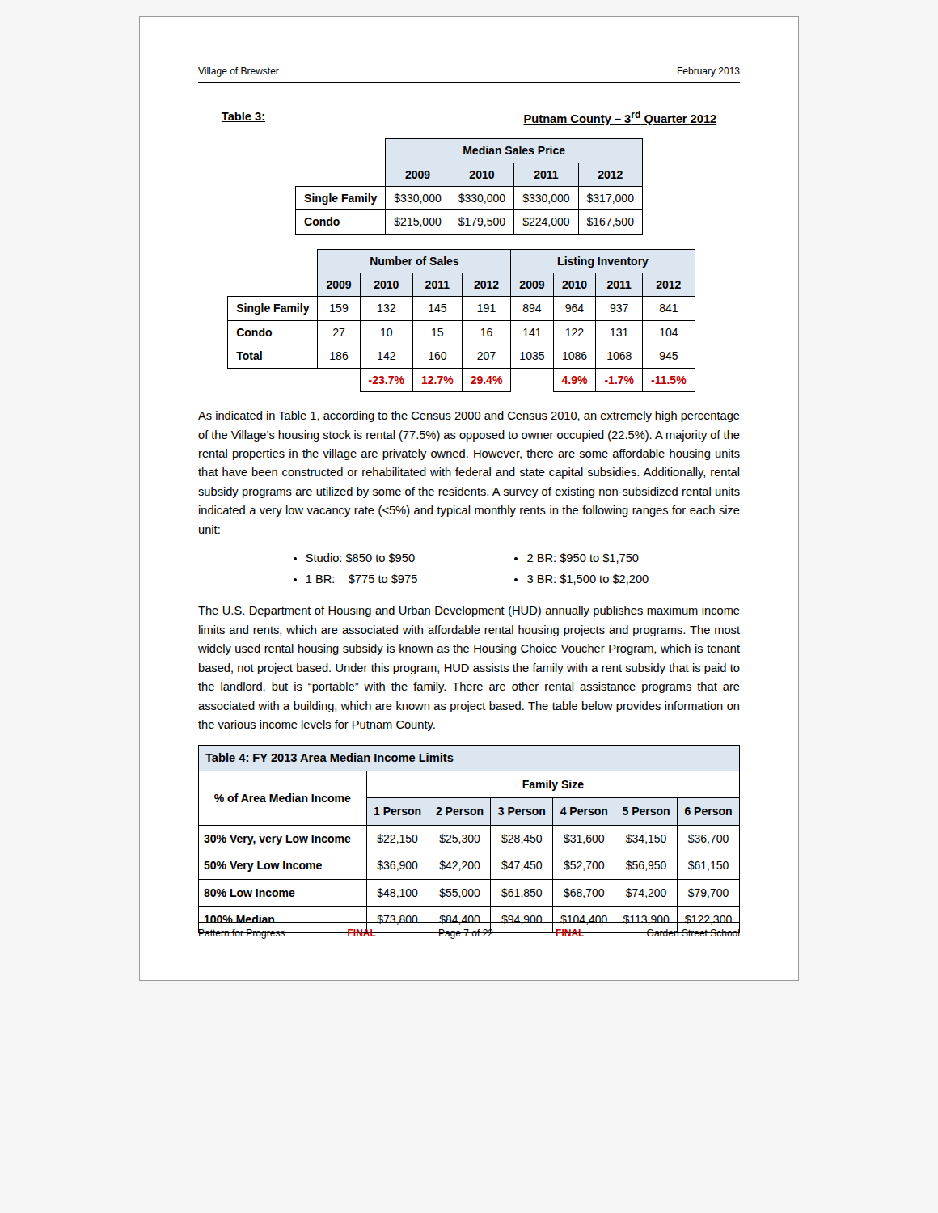Village of Brewster February 2013
Table 3: Putnam County – 3rd Quarter 2012
| | Median Sales Price |
| | 2009 | 2010 | 2011 | 2012 |
| Single Family | $330,000 | $330,000 | $330,000 | $317,000 |
| Condo | $215,000 | $179,500 | $224,000 | $167,500 |
| | Number of Sales | Listing Inventory |
| | 2009 | 2010 | 2011 | 2012 | 2009 | 2010 | 2011 | 2012 |
| Single Family | 159 | 132 | 145 | 191 | 894 | 964 | 937 | 841 |
| Condo | 27 | 10 | 15 | 16 | 141 | 122 | 131 | 104 |
| Total | 186 | 142 | 160 | 207 | 1035 | 1086 | 1068 | 945 |
| | | -23.7% | 12.7% | 29.4% | | 4.9% | -1.7% | -11.5% |
As indicated in Table 1, according to the Census 2000 and Census 2010, an extremely high percentage of the Village’s housing stock is rental (77.5%) as opposed to owner occupied (22.5%). A majority of the rental properties in the village are privately owned. However, there are some affordable housing units that have been constructed or rehabilitated with federal and state capital subsidies. Additionally, rental subsidy programs are utilized by some of the residents. A survey of existing non-subsidized rental units indicated a very low vacancy rate (<5%) and typical monthly rents in the following ranges for each size unit:
Studio: $850 to $950
1 BR: $775 to $975
2 BR: $950 to $1,750
3 BR: $1,500 to $2,200
The U.S. Department of Housing and Urban Development (HUD) annually publishes maximum income limits and rents, which are associated with affordable rental housing projects and programs. The most widely used rental housing subsidy is known as the Housing Choice Voucher Program, which is tenant based, not project based. Under this program, HUD assists the family with a rent subsidy that is paid to the landlord, but is “portable” with the family. There are other rental assistance programs that are associated with a building, which are known as project based. The table below provides information on the various income levels for Putnam County.
Table 4: FY 2013 Area Median Income Limits
| % of Area Median Income | Family Size |
| 1 Person | 2 Person | 3 Person | 4 Person | 5 Person | 6 Person |
| 30% Very, very Low Income | $22,150 | $25,300 | $28,450 | $31,600 | $34,150 | $36,700 |
| 50% Very Low Income | $36,900 | $42,200 | $47,450 | $52,700 | $56,950 | $61,150 |
| 80% Low Income | $48,100 | $55,000 | $61,850 | $68,700 | $74,200 | $79,700 |
| 100% Median | $73,800 | $84,400 | $94,900 | $104,400 | $113,900 | $122,300 |
Pattern for Progress FINAL Page 7 of 22 FINAL Garden Street School